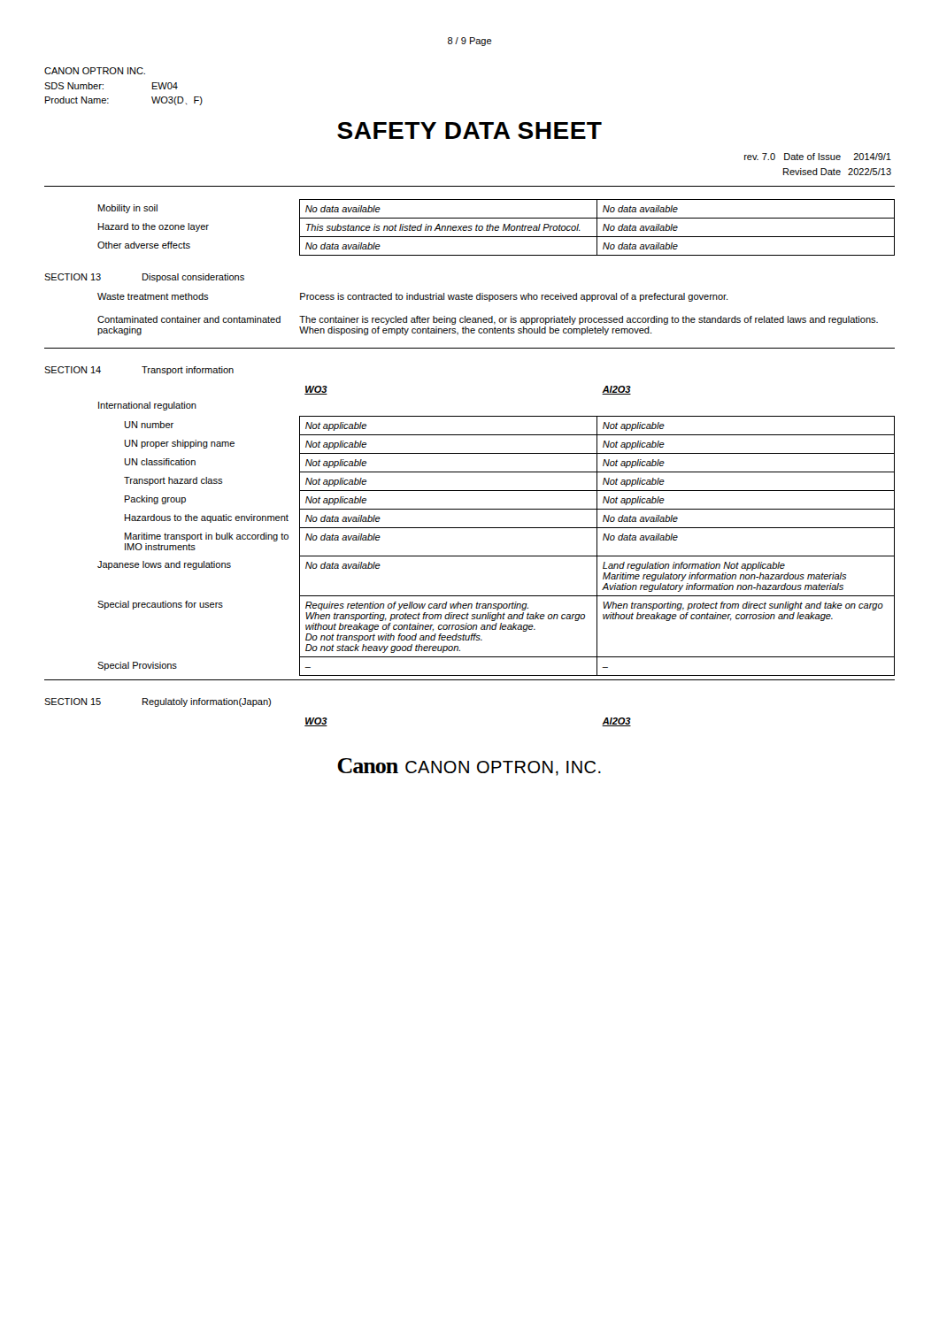8 / 9 Page
| CANON OPTRON INC. | |
| SDS Number: | EW04 |
| Product Name: | WO3(D、F) |
SAFETY DATA SHEET
| rev. 7.0 | Date of Issue | 2014/9/1 |
| | Revised Date | 2022/5/13 |
| Mobility in soil | No data available | No data available |
| Hazard to the ozone layer | This substance is not listed in Annexes to the Montreal Protocol. | No data available |
| Other adverse effects | No data available | No data available |
SECTION 13 Disposal considerations
Waste treatment methods
Process is contracted to industrial waste disposers who received approval of a prefectural governor.
Contaminated container and contaminated packaging
The container is recycled after being cleaned, or is appropriately processed according to the standards of related laws and regulations.
When disposing of empty containers, the contents should be completely removed.
SECTION 14 Transport information
WO3
Al2O3
International regulation
| UN number | Not applicable | Not applicable |
| UN proper shipping name | Not applicable | Not applicable |
| UN classification | Not applicable | Not applicable |
| Transport hazard class | Not applicable | Not applicable |
| Packing group | Not applicable | Not applicable |
| Hazardous to the aquatic environment | No data available | No data available |
| Maritime transport in bulk according to IMO instruments | No data available | No data available |
| Japanese lows and regulations | No data available | Land regulation information Not applicable Maritime regulatory information non-hazardous materials Aviation regulatory information non-hazardous materials |
| Special precautions for users | Requires retention of yellow card when transporting. When transporting, protect from direct sunlight and take on cargo without breakage of container, corrosion and leakage. Do not transport with food and feedstuffs. Do not stack heavy good thereupon. | When transporting, protect from direct sunlight and take on cargo without breakage of container, corrosion and leakage. |
| Special Provisions | – | – |
SECTION 15 Regulatoly information(Japan)
WO3
Al2O3
Canon CANON OPTRON, INC.